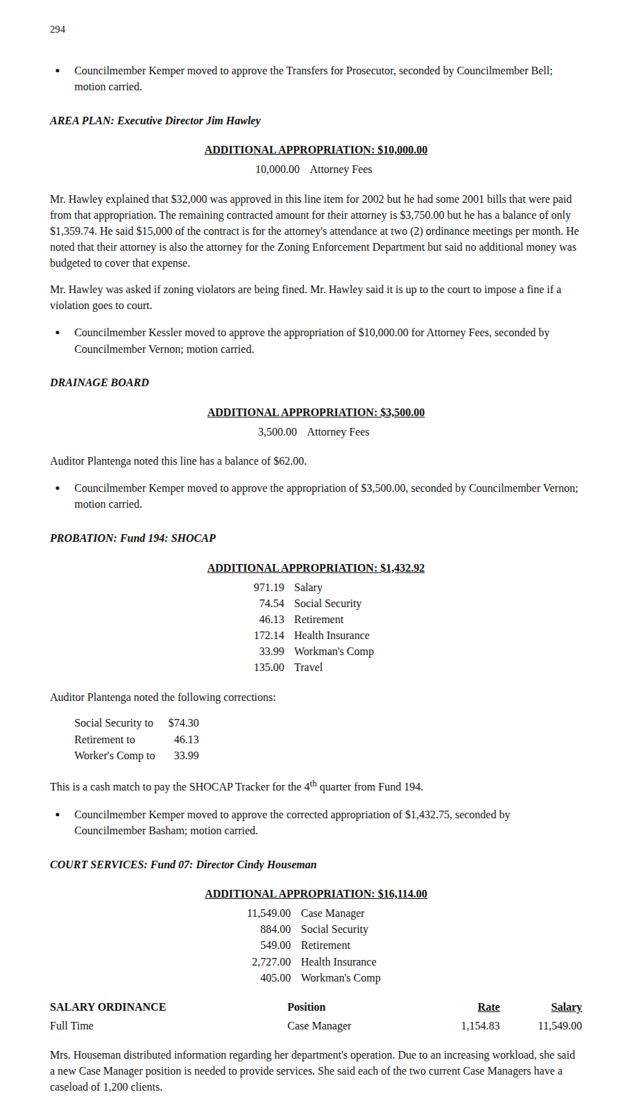294
Councilmember Kemper moved to approve the Transfers for Prosecutor, seconded by Councilmember Bell; motion carried.
AREA PLAN: Executive Director Jim Hawley
ADDITIONAL APPROPRIATION: $10,000.00
| 10,000.00 | Attorney Fees |
Mr. Hawley explained that $32,000 was approved in this line item for 2002 but he had some 2001 bills that were paid from that appropriation. The remaining contracted amount for their attorney is $3,750.00 but he has a balance of only $1,359.74. He said $15,000 of the contract is for the attorney's attendance at two (2) ordinance meetings per month. He noted that their attorney is also the attorney for the Zoning Enforcement Department but said no additional money was budgeted to cover that expense.
Mr. Hawley was asked if zoning violators are being fined. Mr. Hawley said it is up to the court to impose a fine if a violation goes to court.
Councilmember Kessler moved to approve the appropriation of $10,000.00 for Attorney Fees, seconded by Councilmember Vernon; motion carried.
DRAINAGE BOARD
ADDITIONAL APPROPRIATION: $3,500.00
| 3,500.00 | Attorney Fees |
Auditor Plantenga noted this line has a balance of $62.00.
Councilmember Kemper moved to approve the appropriation of $3,500.00, seconded by Councilmember Vernon; motion carried.
PROBATION: Fund 194: SHOCAP
ADDITIONAL APPROPRIATION: $1,432.92
| 971.19 | Salary |
| 74.54 | Social Security |
| 46.13 | Retirement |
| 172.14 | Health Insurance |
| 33.99 | Workman's Comp |
| 135.00 | Travel |
Auditor Plantenga noted the following corrections:
| Social Security to | $74.30 |
| Retirement to | 46.13 |
| Worker's Comp to | 33.99 |
This is a cash match to pay the SHOCAP Tracker for the 4th quarter from Fund 194.
Councilmember Kemper moved to approve the corrected appropriation of $1,432.75, seconded by Councilmember Basham; motion carried.
COURT SERVICES: Fund 07: Director Cindy Houseman
ADDITIONAL APPROPRIATION: $16,114.00
| 11,549.00 | Case Manager |
| 884.00 | Social Security |
| 549.00 | Retirement |
| 2,727.00 | Health Insurance |
| 405.00 | Workman's Comp |
| SALARY ORDINANCE | Position | Rate | Salary |
| --- | --- | --- | --- |
| Full Time | Case Manager | 1,154.83 | 11,549.00 |
Mrs. Houseman distributed information regarding her department's operation. Due to an increasing workload, she said a new Case Manager position is needed to provide services. She said each of the two current Case Managers have a caseload of 1,200 clients.